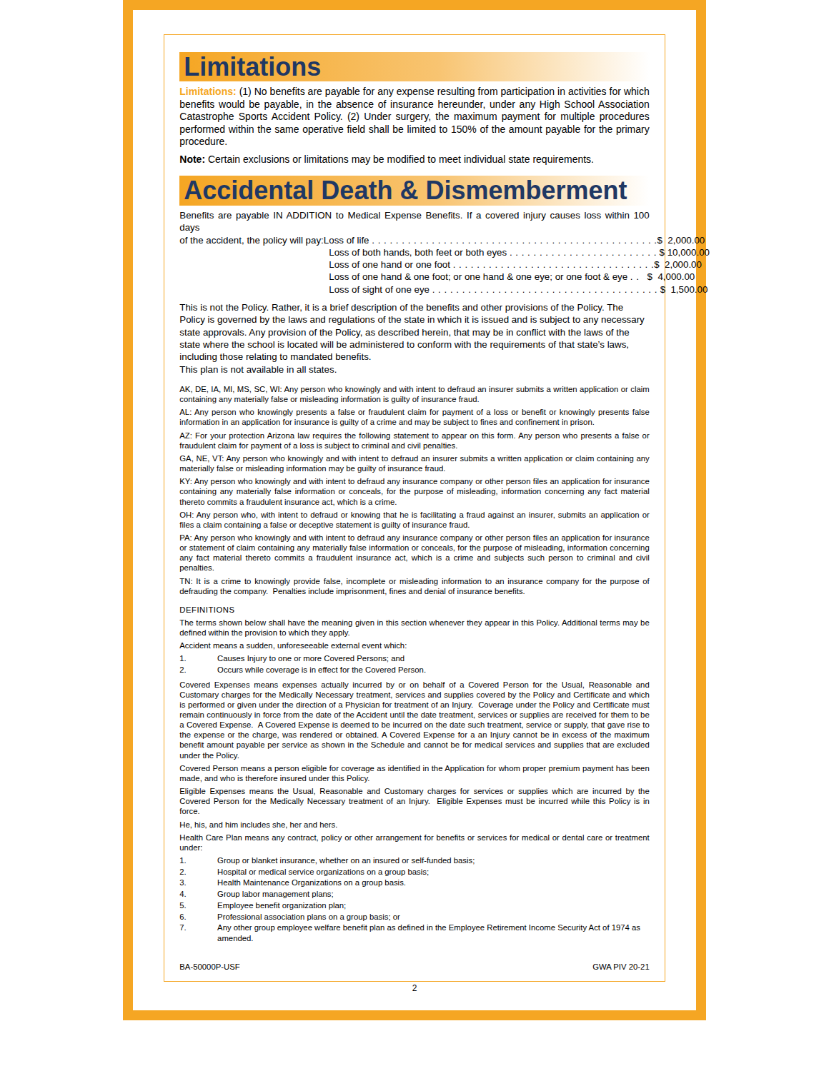Limitations
Limitations: (1) No benefits are payable for any expense resulting from participation in activities for which benefits would be payable, in the absence of insurance hereunder, under any High School Association Catastrophe Sports Accident Policy. (2) Under surgery, the maximum payment for multiple procedures performed within the same operative field shall be limited to 150% of the amount payable for the primary procedure.
Note: Certain exclusions or limitations may be modified to meet individual state requirements.
Accidental Death & Dismemberment
Benefits are payable IN ADDITION to Medical Expense Benefits. If a covered injury causes loss within 100 days
| of the accident, the policy will pay: | Loss of life . . . . . . . . . . . . . . . . . . . . . . . . . . . . . . . . . . . . . . . . . . . . . . . . $ 2,000.00 |
| | Loss of both hands, both feet or both eyes . . . . . . . . . . . . . . . . . . . . . . . . . $ 10,000.00 |
| | Loss of one hand or one foot . . . . . . . . . . . . . . . . . . . . . . . . . . . . . . . . . . $ 2,000.00 |
| | Loss of one hand & one foot; or one hand & one eye; or one foot & eye . . $ 4,000.00 |
| | Loss of sight of one eye . . . . . . . . . . . . . . . . . . . . . . . . . . . . . . . . . . . . . . $ 1,500.00 |
This is not the Policy. Rather, it is a brief description of the benefits and other provisions of the Policy. The Policy is governed by the laws and regulations of the state in which it is issued and is subject to any necessary state approvals. Any provision of the Policy, as described herein, that may be in conflict with the laws of the state where the school is located will be administered to conform with the requirements of that state’s laws, including those relating to mandated benefits.
This plan is not available in all states.
AK, DE, IA, MI, MS, SC, WI: Any person who knowingly and with intent to defraud an insurer submits a written application or claim containing any materially false or misleading information is guilty of insurance fraud.
AL: Any person who knowingly presents a false or fraudulent claim for payment of a loss or benefit or knowingly presents false information in an application for insurance is guilty of a crime and may be subject to fines and confinement in prison.
AZ: For your protection Arizona law requires the following statement to appear on this form. Any person who presents a false or fraudulent claim for payment of a loss is subject to criminal and civil penalties.
GA, NE, VT: Any person who knowingly and with intent to defraud an insurer submits a written application or claim containing any materially false or misleading information may be guilty of insurance fraud.
KY: Any person who knowingly and with intent to defraud any insurance company or other person files an application for insurance containing any materially false information or conceals, for the purpose of misleading, information concerning any fact material thereto commits a fraudulent insurance act, which is a crime.
OH: Any person who, with intent to defraud or knowing that he is facilitating a fraud against an insurer, submits an application or files a claim containing a false or deceptive statement is guilty of insurance fraud.
PA: Any person who knowingly and with intent to defraud any insurance company or other person files an application for insurance or statement of claim containing any materially false information or conceals, for the purpose of misleading, information concerning any fact material thereto commits a fraudulent insurance act, which is a crime and subjects such person to criminal and civil penalties.
TN: It is a crime to knowingly provide false, incomplete or misleading information to an insurance company for the purpose of defrauding the company. Penalties include imprisonment, fines and denial of insurance benefits.
DEFINITIONS
The terms shown below shall have the meaning given in this section whenever they appear in this Policy. Additional terms may be defined within the provision to which they apply.
Accident means a sudden, unforeseeable external event which:
1. Causes Injury to one or more Covered Persons; and
2. Occurs while coverage is in effect for the Covered Person.
Covered Expenses means expenses actually incurred by or on behalf of a Covered Person for the Usual, Reasonable and Customary charges for the Medically Necessary treatment, services and supplies covered by the Policy and Certificate and which is performed or given under the direction of a Physician for treatment of an Injury. Coverage under the Policy and Certificate must remain continuously in force from the date of the Accident until the date treatment, services or supplies are received for them to be a Covered Expense. A Covered Expense is deemed to be incurred on the date such treatment, service or supply, that gave rise to the expense or the charge, was rendered or obtained. A Covered Expense for a an Injury cannot be in excess of the maximum benefit amount payable per service as shown in the Schedule and cannot be for medical services and supplies that are excluded under the Policy.
Covered Person means a person eligible for coverage as identified in the Application for whom proper premium payment has been made, and who is therefore insured under this Policy.
Eligible Expenses means the Usual, Reasonable and Customary charges for services or supplies which are incurred by the Covered Person for the Medically Necessary treatment of an Injury. Eligible Expenses must be incurred while this Policy is in force.
He, his, and him includes she, her and hers.
Health Care Plan means any contract, policy or other arrangement for benefits or services for medical or dental care or treatment under:
1. Group or blanket insurance, whether on an insured or self-funded basis;
2. Hospital or medical service organizations on a group basis;
3. Health Maintenance Organizations on a group basis.
4. Group labor management plans;
5. Employee benefit organization plan;
6. Professional association plans on a group basis; or
7. Any other group employee welfare benefit plan as defined in the Employee Retirement Income Security Act of 1974 as amended.
BA-50000P-USF
GWA PIV 20-21
2